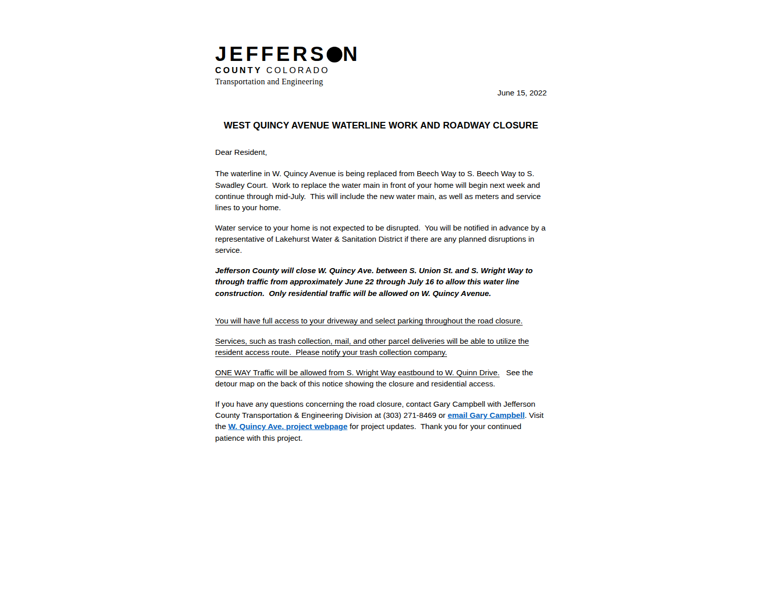JEFFERS N
COUNTY COLORADO
Transportation and Engineering
June 15, 2022
West Quincy Avenue Waterline Work and Roadway Closure
Dear Resident,
The waterline in W. Quincy Avenue is being replaced from Beech Way to S. Beech Way to S. Swadley Court. Work to replace the water main in front of your home will begin next week and continue through mid-July. This will include the new water main, as well as meters and service lines to your home.
Water service to your home is not expected to be disrupted. You will be notified in advance by a representative of Lakehurst Water & Sanitation District if there are any planned disruptions in service.
Jefferson County will close W. Quincy Ave. between S. Union St. and S. Wright Way to through traffic from approximately June 22 through July 16 to allow this water line construction. Only residential traffic will be allowed on W. Quincy Avenue.
You will have full access to your driveway and select parking throughout the road closure.
Services, such as trash collection, mail, and other parcel deliveries will be able to utilize the resident access route. Please notify your trash collection company.
ONE WAY Traffic will be allowed from S. Wright Way eastbound to W. Quinn Drive. See the detour map on the back of this notice showing the closure and residential access.
If you have any questions concerning the road closure, contact Gary Campbell with Jefferson County Transportation & Engineering Division at (303) 271-8469 or email Gary Campbell. Visit the W. Quincy Ave. project webpage for project updates. Thank you for your continued patience with this project.